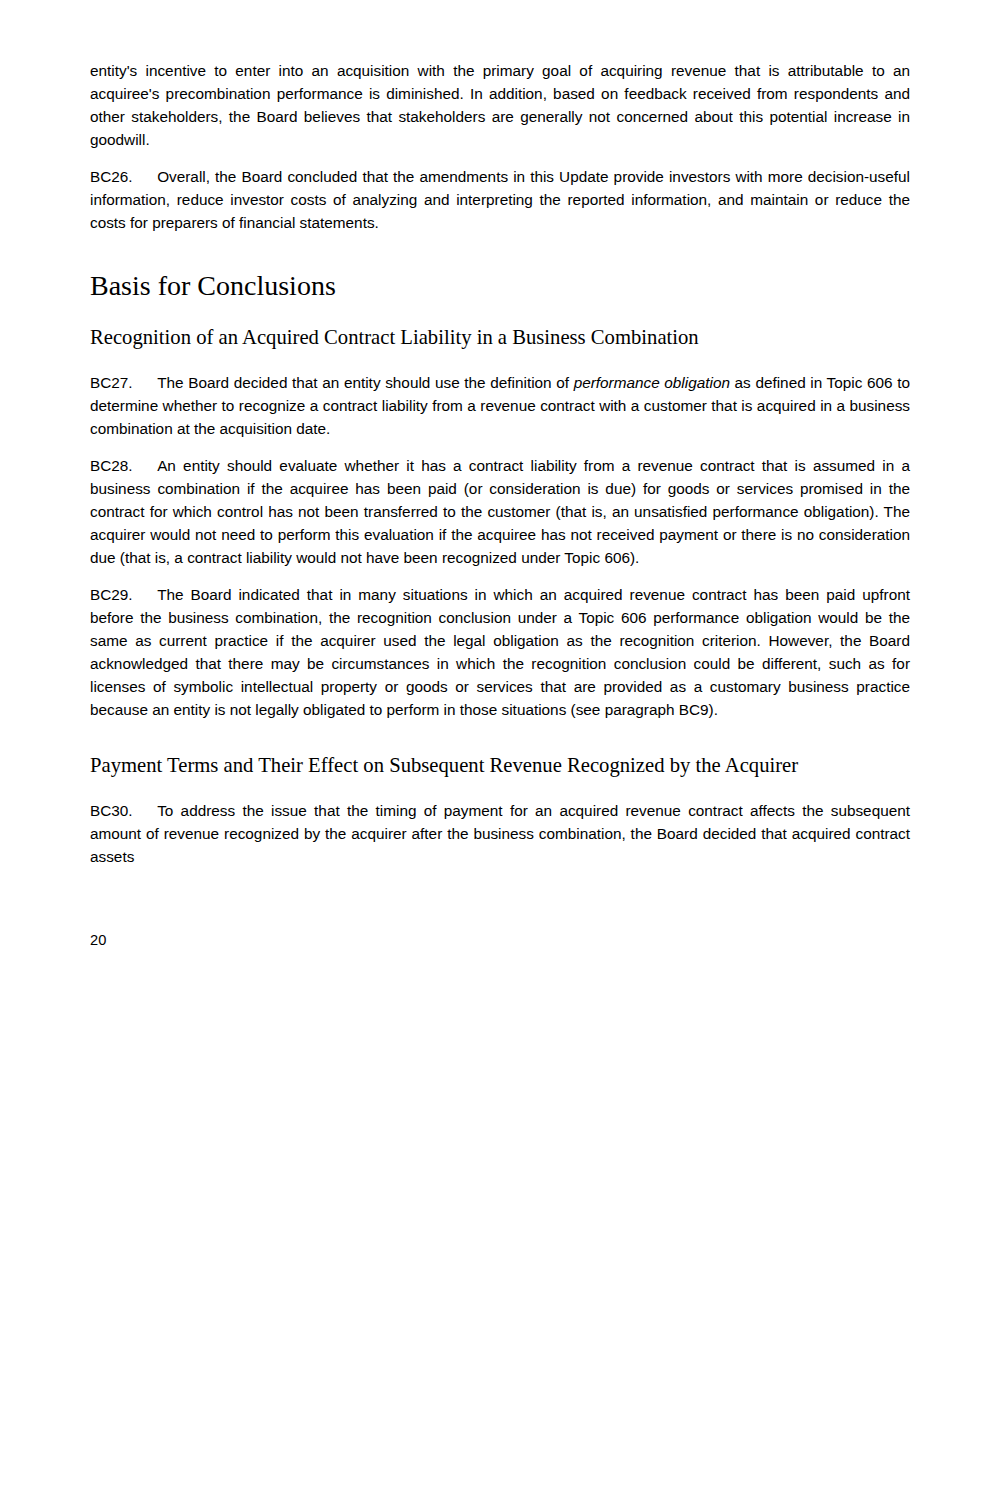entity's incentive to enter into an acquisition with the primary goal of acquiring revenue that is attributable to an acquiree's precombination performance is diminished. In addition, based on feedback received from respondents and other stakeholders, the Board believes that stakeholders are generally not concerned about this potential increase in goodwill.
BC26. Overall, the Board concluded that the amendments in this Update provide investors with more decision-useful information, reduce investor costs of analyzing and interpreting the reported information, and maintain or reduce the costs for preparers of financial statements.
Basis for Conclusions
Recognition of an Acquired Contract Liability in a Business Combination
BC27. The Board decided that an entity should use the definition of performance obligation as defined in Topic 606 to determine whether to recognize a contract liability from a revenue contract with a customer that is acquired in a business combination at the acquisition date.
BC28. An entity should evaluate whether it has a contract liability from a revenue contract that is assumed in a business combination if the acquiree has been paid (or consideration is due) for goods or services promised in the contract for which control has not been transferred to the customer (that is, an unsatisfied performance obligation). The acquirer would not need to perform this evaluation if the acquiree has not received payment or there is no consideration due (that is, a contract liability would not have been recognized under Topic 606).
BC29. The Board indicated that in many situations in which an acquired revenue contract has been paid upfront before the business combination, the recognition conclusion under a Topic 606 performance obligation would be the same as current practice if the acquirer used the legal obligation as the recognition criterion. However, the Board acknowledged that there may be circumstances in which the recognition conclusion could be different, such as for licenses of symbolic intellectual property or goods or services that are provided as a customary business practice because an entity is not legally obligated to perform in those situations (see paragraph BC9).
Payment Terms and Their Effect on Subsequent Revenue Recognized by the Acquirer
BC30. To address the issue that the timing of payment for an acquired revenue contract affects the subsequent amount of revenue recognized by the acquirer after the business combination, the Board decided that acquired contract assets
20